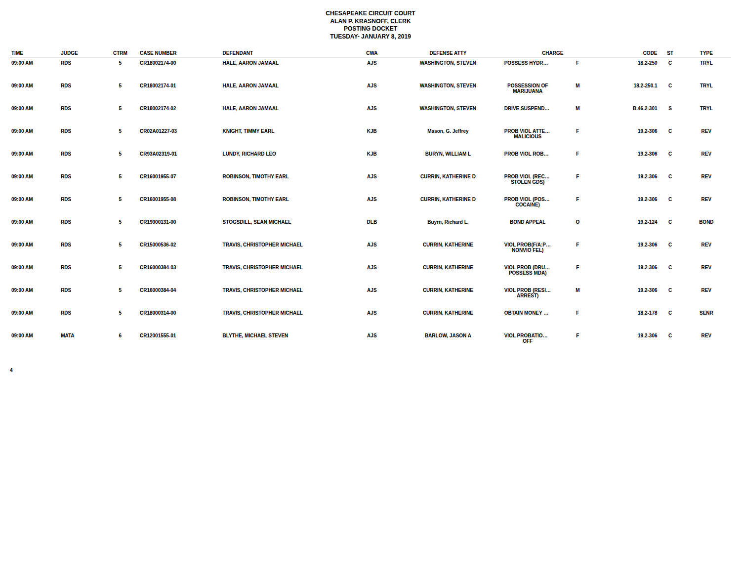CHESAPEAKE CIRCUIT COURT
ALAN P. KRASNOFF, CLERK
POSTING DOCKET
TUESDAY- JANUARY 8, 2019
| TIME | JUDGE | CTRM | CASE NUMBER | DEFENDANT | CWA | DEFENSE ATTY | CHARGE | CODE | ST | TYPE |
| --- | --- | --- | --- | --- | --- | --- | --- | --- | --- | --- |
| 09:00 AM | RDS | 5 | CR18002174-00 | HALE, AARON JAMAAL | AJS | WASHINGTON, STEVEN | POSSESS HYDROCODONE | F | 18.2-250 | C | TRYL |
| 09:00 AM | RDS | 5 | CR18002174-01 | HALE, AARON JAMAAL | AJS | WASHINGTON, STEVEN | POSSESSION OF MARIJUANA | M | 18.2-250.1 | C | TRYL |
| 09:00 AM | RDS | 5 | CR18002174-02 | HALE, AARON JAMAAL | AJS | WASHINGTON, STEVEN | DRIVE SUSPENDED | M | B.46.2-301 | S | TRYL |
| 09:00 AM | RDS | 5 | CR02A01227-03 | KNIGHT, TIMMY EARL | KJB | Mason, G. Jeffrey | PROB VIOL ATTEMPT MALICIOUS | F | 19.2-306 | C | REV |
| 09:00 AM | RDS | 5 | CR93A02319-01 | LUNDY, RICHARD LEO | KJB | BURYN, WILLIAM L | PROB VIOL ROBBERY | F | 19.2-306 | C | REV |
| 09:00 AM | RDS | 5 | CR16001955-07 | ROBINSON, TIMOTHY EARL | AJS | CURRIN, KATHERINE D | PROB VIOL (RECEIVE STOLEN GDS) | F | 19.2-306 | C | REV |
| 09:00 AM | RDS | 5 | CR16001955-08 | ROBINSON, TIMOTHY EARL | AJS | CURRIN, KATHERINE D | PROB VIOL (POSSESS COCAINE) | F | 19.2-306 | C | REV |
| 09:00 AM | RDS | 5 | CR19000131-00 | STOGSDILL, SEAN MICHAEL | DLB | Buyrn, Richard L. | BOND APPEAL | O | 19.2-124 | C | BOND |
| 09:00 AM | RDS | 5 | CR15000536-02 | TRAVIS, CHRISTOPHER MICHAEL | AJS | CURRIN, KATHERINE | VIOL PROB(F/A:POSS- NONVIO FEL) | F | 19.2-306 | C | REV |
| 09:00 AM | RDS | 5 | CR16000384-03 | TRAVIS, CHRISTOPHER MICHAEL | AJS | CURRIN, KATHERINE | VIOL PROB (DRUGS: POSSESS MDA) | F | 19.2-306 | C | REV |
| 09:00 AM | RDS | 5 | CR16000384-04 | TRAVIS, CHRISTOPHER MICHAEL | AJS | CURRIN, KATHERINE | VIOL PROB (RESISTING ARREST) | M | 19.2-306 | C | REV |
| 09:00 AM | RDS | 5 | CR18000314-00 | TRAVIS, CHRISTOPHER MICHAEL | AJS | CURRIN, KATHERINE | OBTAIN MONEY FALSELY | F | 18.2-178 | C | SENR |
| 09:00 AM | MATA | 6 | CR12001555-01 | BLYTHE, MICHAEL STEVEN | AJS | BARLOW, JASON A | VIOL PROBATION ON FEL OFF | F | 19.2-306 | C | REV |
4